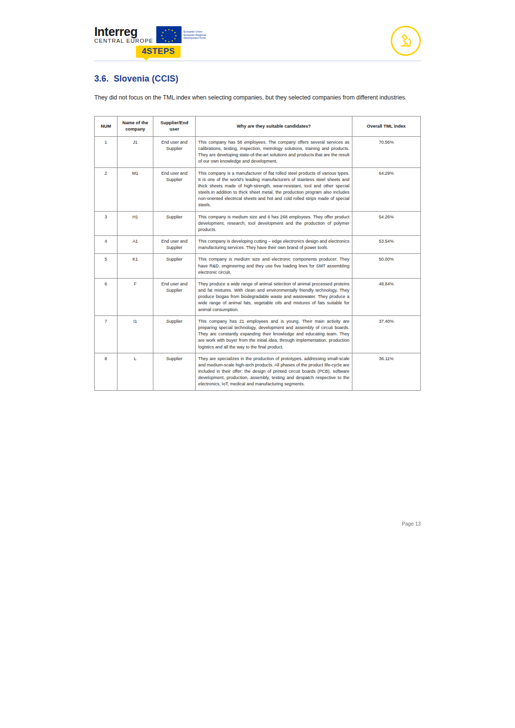Interreg
CENTRAL EUROPE
European Union
European Regional
Development Fund
4STEPS
3.6. Slovenia (CCIS)
They did not focus on the TML index when selecting companies, but they selected companies from different industries.
| NUM | Name of the company | Supplier/End user | Why are they suitable candidates? | Overall TML index |
| --- | --- | --- | --- | --- |
| 1 | J1 | End user and Supplier | This company has 58 employees. The company offers several services as calibrations, testing, inspection, metrology solutions, training and products. They are developing state-of-the-art solutions and products that are the result of our own knowledge and development. | 70.56% |
| 2 | M1 | End user and Supplier | This company is a manufacturer of flat rolled steel products of various types. It is one of the world’s leading manufacturers of stainless steel sheets and thick sheets made of high-strength, wear-resistant, tool and other special steels.In addition to thick sheet metal, the production program also includes non-oriented electrical sheets and hot and cold rolled strips made of special steels. | 64.29% |
| 3 | H1 | Supplier | This company is medium size and it has 268 employees. They offer product development, research, tool development and the production of polymer products. | 54.26% |
| 4 | A1 | End user and Supplier | This company is developing cutting – edge electronics design and electronics manufacturing services. They have their own brand of power tools. | 53.54% |
| 5 | K1 | Supplier | This company is medium size and electronic components producer. They have R&D, engineering and they use five loading lines for SMT assembling electronic circuit. | 50.00% |
| 6 | F | End user and Supplier | They produce a wide range of animal selection of animal processed proteins and fat mixtures. With clean and environmentally friendly technology, They produce biogas from biodegradable waste and wastewater. They produce a wide range of animal fats, vegetable oils and mixtures of fats suitable for animal consumption. | 48.84% |
| 7 | I1 | Supplier | This company has 21 employees and is young. Their main activity are preparing special technology, development and assembly of circuit boards. They are constantly expanding their knowledge and educating team. They are work with buyer from the initial idea, through implementation, production logistics and all the way to the final product. | 37.40% |
| 8 | L | Supplier | They are specializes in the production of prototypes, addressing small-scale and medium-scale high-tech products. All phases of the product life-cycle are included in their offer: the design of printed circuit boards (PCB), software development, production, assembly, testing and despatch respective to the electronics, IoT, medical and manufacturing segments. | 36.11% |
Page 13